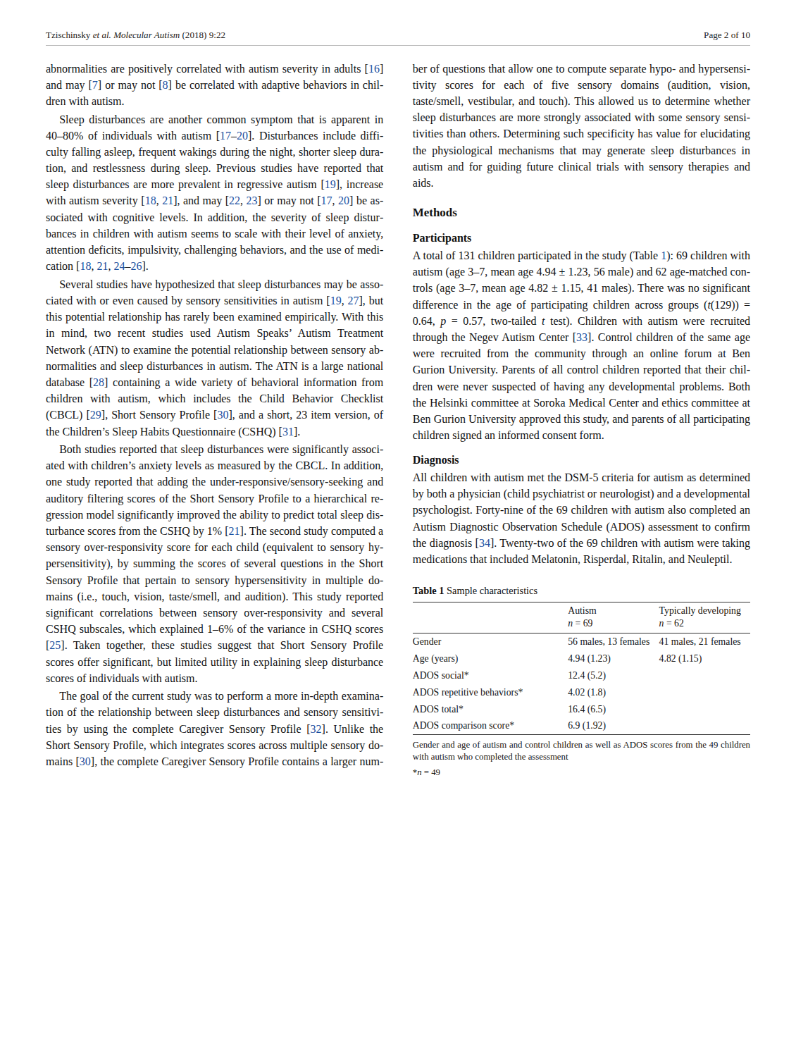Tzischinsky et al. Molecular Autism (2018) 9:22 Page 2 of 10
abnormalities are positively correlated with autism severity in adults [16] and may [7] or may not [8] be correlated with adaptive behaviors in children with autism.
Sleep disturbances are another common symptom that is apparent in 40–80% of individuals with autism [17–20]. Disturbances include difficulty falling asleep, frequent wakings during the night, shorter sleep duration, and restlessness during sleep. Previous studies have reported that sleep disturbances are more prevalent in regressive autism [19], increase with autism severity [18, 21], and may [22, 23] or may not [17, 20] be associated with cognitive levels. In addition, the severity of sleep disturbances in children with autism seems to scale with their level of anxiety, attention deficits, impulsivity, challenging behaviors, and the use of medication [18, 21, 24–26].
Several studies have hypothesized that sleep disturbances may be associated with or even caused by sensory sensitivities in autism [19, 27], but this potential relationship has rarely been examined empirically. With this in mind, two recent studies used Autism Speaks’ Autism Treatment Network (ATN) to examine the potential relationship between sensory abnormalities and sleep disturbances in autism. The ATN is a large national database [28] containing a wide variety of behavioral information from children with autism, which includes the Child Behavior Checklist (CBCL) [29], Short Sensory Profile [30], and a short, 23 item version, of the Children’s Sleep Habits Questionnaire (CSHQ) [31].
Both studies reported that sleep disturbances were significantly associated with children’s anxiety levels as measured by the CBCL. In addition, one study reported that adding the under-responsive/sensory-seeking and auditory filtering scores of the Short Sensory Profile to a hierarchical regression model significantly improved the ability to predict total sleep disturbance scores from the CSHQ by 1% [21]. The second study computed a sensory over-responsivity score for each child (equivalent to sensory hypersensitivity), by summing the scores of several questions in the Short Sensory Profile that pertain to sensory hypersensitivity in multiple domains (i.e., touch, vision, taste/smell, and audition). This study reported significant correlations between sensory over-responsivity and several CSHQ subscales, which explained 1–6% of the variance in CSHQ scores [25]. Taken together, these studies suggest that Short Sensory Profile scores offer significant, but limited utility in explaining sleep disturbance scores of individuals with autism.
The goal of the current study was to perform a more in-depth examination of the relationship between sleep disturbances and sensory sensitivities by using the complete Caregiver Sensory Profile [32]. Unlike the Short Sensory Profile, which integrates scores across multiple sensory domains [30], the complete Caregiver Sensory Profile contains a larger number of questions that allow one to compute separate hypo- and hypersensitivity scores for each of five sensory domains (audition, vision, taste/smell, vestibular, and touch). This allowed us to determine whether sleep disturbances are more strongly associated with some sensory sensitivities than others. Determining such specificity has value for elucidating the physiological mechanisms that may generate sleep disturbances in autism and for guiding future clinical trials with sensory therapies and aids.
Methods
Participants
A total of 131 children participated in the study (Table 1): 69 children with autism (age 3–7, mean age 4.94 ± 1.23, 56 male) and 62 age-matched controls (age 3–7, mean age 4.82 ± 1.15, 41 males). There was no significant difference in the age of participating children across groups (t(129)) = 0.64, p = 0.57, two-tailed t test). Children with autism were recruited through the Negev Autism Center [33]. Control children of the same age were recruited from the community through an online forum at Ben Gurion University. Parents of all control children reported that their children were never suspected of having any developmental problems. Both the Helsinki committee at Soroka Medical Center and ethics committee at Ben Gurion University approved this study, and parents of all participating children signed an informed consent form.
Diagnosis
All children with autism met the DSM-5 criteria for autism as determined by both a physician (child psychiatrist or neurologist) and a developmental psychologist. Forty-nine of the 69 children with autism also completed an Autism Diagnostic Observation Schedule (ADOS) assessment to confirm the diagnosis [34]. Twenty-two of the 69 children with autism were taking medications that included Melatonin, Risperdal, Ritalin, and Neuleptil.
Table 1 Sample characteristics
| | Autism n = 69 | Typically developing n = 62 |
| --- | --- | --- |
| Gender | 56 males, 13 females | 41 males, 21 females |
| Age (years) | 4.94 (1.23) | 4.82 (1.15) |
| ADOS social* | 12.4 (5.2) | |
| ADOS repetitive behaviors* | 4.02 (1.8) | |
| ADOS total* | 16.4 (6.5) | |
| ADOS comparison score* | 6.9 (1.92) | |
Gender and age of autism and control children as well as ADOS scores from the 49 children with autism who completed the assessment
*n = 49